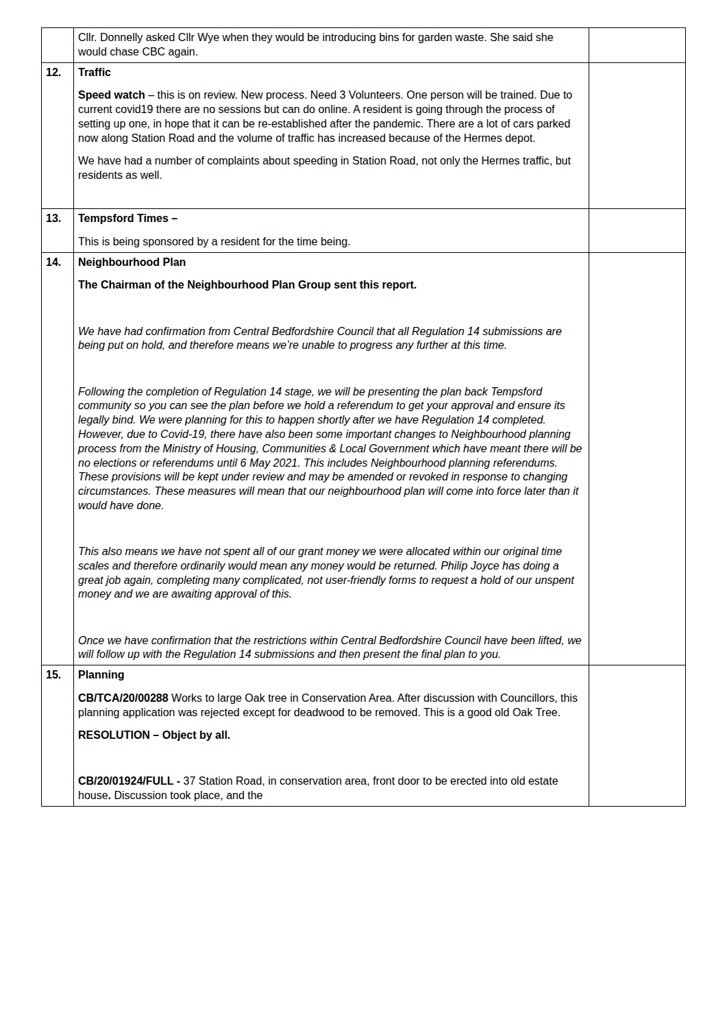| | Cllr. Donnelly asked Cllr Wye when they would be introducing bins for garden waste. She said she would chase CBC again. | |
| 12. | Traffic Speed watch – this is on review. New process. Need 3 Volunteers. One person will be trained. Due to current covid19 there are no sessions but can do online. A resident is going through the process of setting up one, in hope that it can be re-established after the pandemic. There are a lot of cars parked now along Station Road and the volume of traffic has increased because of the Hermes depot. We have had a number of complaints about speeding in Station Road, not only the Hermes traffic, but residents as well. | |
| 13. | Tempsford Times – This is being sponsored by a resident for the time being. | |
| 14. | Neighbourhood Plan The Chairman of the Neighbourhood Plan Group sent this report. We have had confirmation from Central Bedfordshire Council that all Regulation 14 submissions are being put on hold, and therefore means we’re unable to progress any further at this time. Following the completion of Regulation 14 stage, we will be presenting the plan back Tempsford community so you can see the plan before we hold a referendum to get your approval and ensure its legally bind. We were planning for this to happen shortly after we have Regulation 14 completed. However, due to Covid-19, there have also been some important changes to Neighbourhood planning process from the Ministry of Housing, Communities & Local Government which have meant there will be no elections or referendums until 6 May 2021. This includes Neighbourhood planning referendums. These provisions will be kept under review and may be amended or revoked in response to changing circumstances. These measures will mean that our neighbourhood plan will come into force later than it would have done. This also means we have not spent all of our grant money we were allocated within our original time scales and therefore ordinarily would mean any money would be returned. Philip Joyce has doing a great job again, completing many complicated, not user-friendly forms to request a hold of our unspent money and we are awaiting approval of this. Once we have confirmation that the restrictions within Central Bedfordshire Council have been lifted, we will follow up with the Regulation 14 submissions and then present the final plan to you. | |
| 15. | Planning CB/TCA/20/00288 Works to large Oak tree in Conservation Area. After discussion with Councillors, this planning application was rejected except for deadwood to be removed. This is a good old Oak Tree. RESOLUTION – Object by all. CB/20/01924/FULL - 37 Station Road, in conservation area, front door to be erected into old estate house . Discussion took place, and the | |